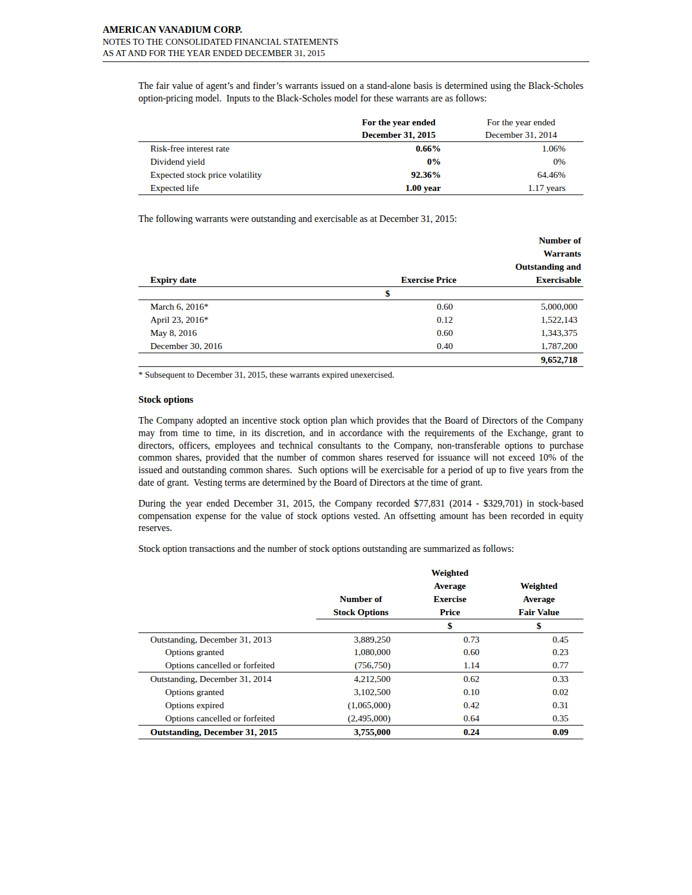AMERICAN VANADIUM CORP.
NOTES TO THE CONSOLIDATED FINANCIAL STATEMENTS
AS AT AND FOR THE YEAR ENDED DECEMBER 31, 2015
The fair value of agent’s and finder’s warrants issued on a stand-alone basis is determined using the Black-Scholes option-pricing model. Inputs to the Black-Scholes model for these warrants are as follows:
| | For the year ended | For the year ended |
| | December 31, 2015 | December 31, 2014 |
| Risk-free interest rate | 0.66% | 1.06% |
| Dividend yield | 0% | 0% |
| Expected stock price volatility | 92.36% | 64.46% |
| Expected life | 1.00 year | 1.17 years |
The following warrants were outstanding and exercisable as at December 31, 2015:
| | | Number of |
| | | Warrants |
| | | Outstanding and |
| Expiry date | Exercise Price | Exercisable |
| | $ | |
| March 6, 2016* | 0.60 | 5,000,000 |
| April 23, 2016* | 0.12 | 1,522,143 |
| May 8, 2016 | 0.60 | 1,343,375 |
| December 30, 2016 | 0.40 | 1,787,200 |
| | | 9,652,718 |
* Subsequent to December 31, 2015, these warrants expired unexercised.
Stock options
The Company adopted an incentive stock option plan which provides that the Board of Directors of the Company may from time to time, in its discretion, and in accordance with the requirements of the Exchange, grant to directors, officers, employees and technical consultants to the Company, non-transferable options to purchase common shares, provided that the number of common shares reserved for issuance will not exceed 10% of the issued and outstanding common shares. Such options will be exercisable for a period of up to five years from the date of grant. Vesting terms are determined by the Board of Directors at the time of grant.
During the year ended December 31, 2015, the Company recorded $77,831 (2014 - $329,701) in stock-based compensation expense for the value of stock options vested. An offsetting amount has been recorded in equity reserves.
Stock option transactions and the number of stock options outstanding are summarized as follows:
| | | Weighted | |
| | | Average | Weighted |
| | Number of | Exercise | Average |
| | Stock Options | Price | Fair Value |
| | | $ | $ |
| Outstanding, December 31, 2013 | 3,889,250 | 0.73 | 0.45 |
| Options granted | 1,080,000 | 0.60 | 0.23 |
| Options cancelled or forfeited | (756,750) | 1.14 | 0.77 |
| Outstanding, December 31, 2014 | 4,212,500 | 0.62 | 0.33 |
| Options granted | 3,102,500 | 0.10 | 0.02 |
| Options expired | (1,065,000) | 0.42 | 0.31 |
| Options cancelled or forfeited | (2,495,000) | 0.64 | 0.35 |
| Outstanding, December 31, 2015 | 3,755,000 | 0.24 | 0.09 |